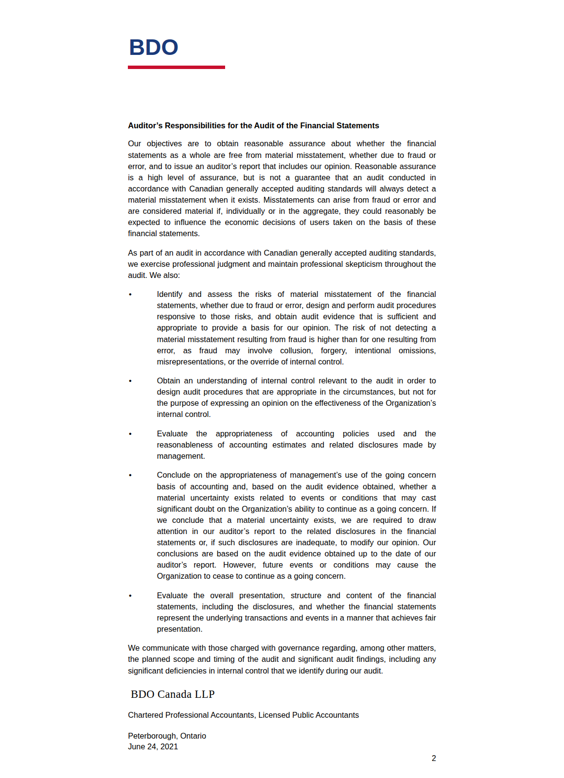BDO
Auditor’s Responsibilities for the Audit of the Financial Statements
Our objectives are to obtain reasonable assurance about whether the financial statements as a whole are free from material misstatement, whether due to fraud or error, and to issue an auditor’s report that includes our opinion. Reasonable assurance is a high level of assurance, but is not a guarantee that an audit conducted in accordance with Canadian generally accepted auditing standards will always detect a material misstatement when it exists. Misstatements can arise from fraud or error and are considered material if, individually or in the aggregate, they could reasonably be expected to influence the economic decisions of users taken on the basis of these financial statements.
As part of an audit in accordance with Canadian generally accepted auditing standards, we exercise professional judgment and maintain professional skepticism throughout the audit. We also:
Identify and assess the risks of material misstatement of the financial statements, whether due to fraud or error, design and perform audit procedures responsive to those risks, and obtain audit evidence that is sufficient and appropriate to provide a basis for our opinion. The risk of not detecting a material misstatement resulting from fraud is higher than for one resulting from error, as fraud may involve collusion, forgery, intentional omissions, misrepresentations, or the override of internal control.
Obtain an understanding of internal control relevant to the audit in order to design audit procedures that are appropriate in the circumstances, but not for the purpose of expressing an opinion on the effectiveness of the Organization’s internal control.
Evaluate the appropriateness of accounting policies used and the reasonableness of accounting estimates and related disclosures made by management.
Conclude on the appropriateness of management’s use of the going concern basis of accounting and, based on the audit evidence obtained, whether a material uncertainty exists related to events or conditions that may cast significant doubt on the Organization’s ability to continue as a going concern. If we conclude that a material uncertainty exists, we are required to draw attention in our auditor’s report to the related disclosures in the financial statements or, if such disclosures are inadequate, to modify our opinion. Our conclusions are based on the audit evidence obtained up to the date of our auditor’s report. However, future events or conditions may cause the Organization to cease to continue as a going concern.
Evaluate the overall presentation, structure and content of the financial statements, including the disclosures, and whether the financial statements represent the underlying transactions and events in a manner that achieves fair presentation.
We communicate with those charged with governance regarding, among other matters, the planned scope and timing of the audit and significant audit findings, including any significant deficiencies in internal control that we identify during our audit.
BDO Canada LLP
Chartered Professional Accountants, Licensed Public Accountants
Peterborough, Ontario
June 24, 2021
2